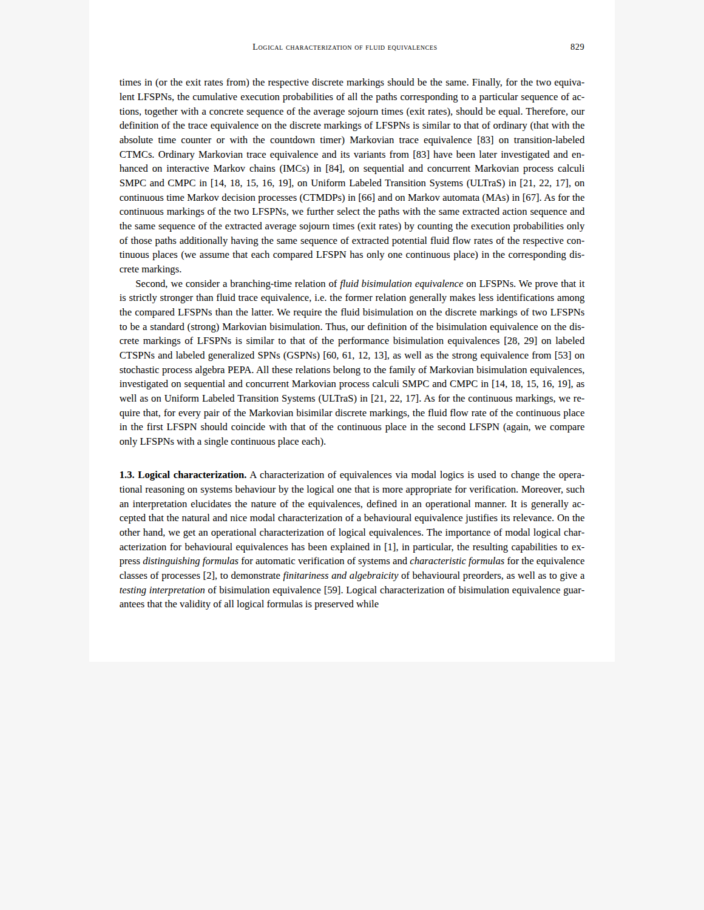Logical characterization of fluid equivalences 829
times in (or the exit rates from) the respective discrete markings should be the same. Finally, for the two equivalent LFSPNs, the cumulative execution probabilities of all the paths corresponding to a particular sequence of actions, together with a concrete sequence of the average sojourn times (exit rates), should be equal. Therefore, our definition of the trace equivalence on the discrete markings of LFSPNs is similar to that of ordinary (that with the absolute time counter or with the countdown timer) Markovian trace equivalence [83] on transition-labeled CTMCs. Ordinary Markovian trace equivalence and its variants from [83] have been later investigated and enhanced on interactive Markov chains (IMCs) in [84], on sequential and concurrent Markovian process calculi SMPC and CMPC in [14, 18, 15, 16, 19], on Uniform Labeled Transition Systems (ULTraS) in [21, 22, 17], on continuous time Markov decision processes (CTMDPs) in [66] and on Markov automata (MAs) in [67]. As for the continuous markings of the two LFSPNs, we further select the paths with the same extracted action sequence and the same sequence of the extracted average sojourn times (exit rates) by counting the execution probabilities only of those paths additionally having the same sequence of extracted potential fluid flow rates of the respective continuous places (we assume that each compared LFSPN has only one continuous place) in the corresponding discrete markings.
Second, we consider a branching-time relation of fluid bisimulation equivalence on LFSPNs. We prove that it is strictly stronger than fluid trace equivalence, i.e. the former relation generally makes less identifications among the compared LFSPNs than the latter. We require the fluid bisimulation on the discrete markings of two LFSPNs to be a standard (strong) Markovian bisimulation. Thus, our definition of the bisimulation equivalence on the discrete markings of LFSPNs is similar to that of the performance bisimulation equivalences [28, 29] on labeled CTSPNs and labeled generalized SPNs (GSPNs) [60, 61, 12, 13], as well as the strong equivalence from [53] on stochastic process algebra PEPA. All these relations belong to the family of Markovian bisimulation equivalences, investigated on sequential and concurrent Markovian process calculi SMPC and CMPC in [14, 18, 15, 16, 19], as well as on Uniform Labeled Transition Systems (ULTraS) in [21, 22, 17]. As for the continuous markings, we require that, for every pair of the Markovian bisimilar discrete markings, the fluid flow rate of the continuous place in the first LFSPN should coincide with that of the continuous place in the second LFSPN (again, we compare only LFSPNs with a single continuous place each).
1.3. Logical characterization. A characterization of equivalences via modal logics is used to change the operational reasoning on systems behaviour by the logical one that is more appropriate for verification. Moreover, such an interpretation elucidates the nature of the equivalences, defined in an operational manner. It is generally accepted that the natural and nice modal characterization of a behavioural equivalence justifies its relevance. On the other hand, we get an operational characterization of logical equivalences. The importance of modal logical characterization for behavioural equivalences has been explained in [1], in particular, the resulting capabilities to express distinguishing formulas for automatic verification of systems and characteristic formulas for the equivalence classes of processes [2], to demonstrate finitariness and algebraicity of behavioural preorders, as well as to give a testing interpretation of bisimulation equivalence [59]. Logical characterization of bisimulation equivalence guarantees that the validity of all logical formulas is preserved while